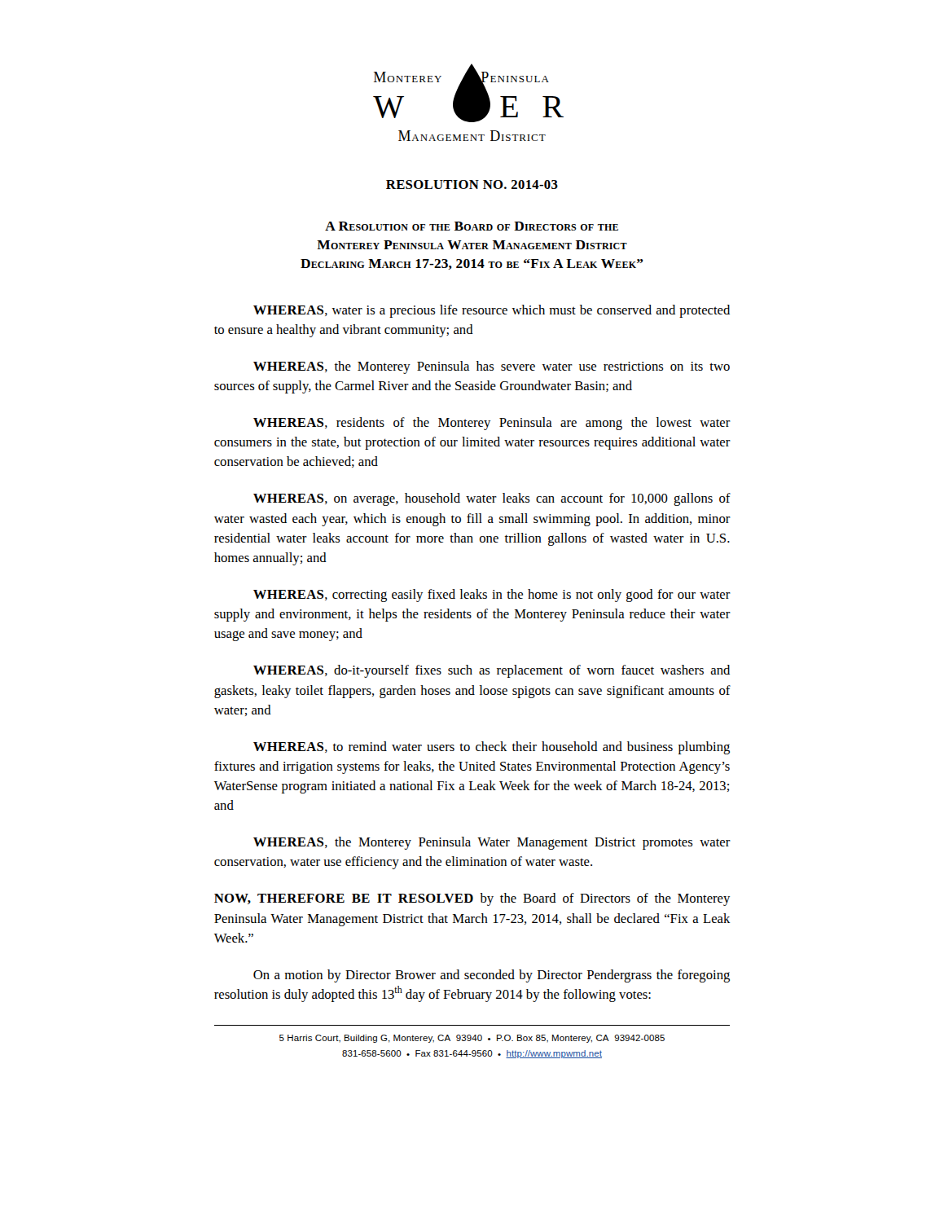Monterey Peninsula
W T E R
Management District
Resolution No. 2014-03
A Resolution of the Board of Directors of the
Monterey Peninsula Water Management District
Declaring March 17-23, 2014 to be “Fix A Leak Week”
WHEREAS, water is a precious life resource which must be conserved and protected to ensure a healthy and vibrant community; and
WHEREAS, the Monterey Peninsula has severe water use restrictions on its two sources of supply, the Carmel River and the Seaside Groundwater Basin; and
WHEREAS, residents of the Monterey Peninsula are among the lowest water consumers in the state, but protection of our limited water resources requires additional water conservation be achieved; and
WHEREAS, on average, household water leaks can account for 10,000 gallons of water wasted each year, which is enough to fill a small swimming pool. In addition, minor residential water leaks account for more than one trillion gallons of wasted water in U.S. homes annually; and
WHEREAS, correcting easily fixed leaks in the home is not only good for our water supply and environment, it helps the residents of the Monterey Peninsula reduce their water usage and save money; and
WHEREAS, do-it-yourself fixes such as replacement of worn faucet washers and gaskets, leaky toilet flappers, garden hoses and loose spigots can save significant amounts of water; and
WHEREAS, to remind water users to check their household and business plumbing fixtures and irrigation systems for leaks, the United States Environmental Protection Agency’s WaterSense program initiated a national Fix a Leak Week for the week of March 18-24, 2013; and
WHEREAS, the Monterey Peninsula Water Management District promotes water conservation, water use efficiency and the elimination of water waste.
NOW, THEREFORE BE IT RESOLVED by the Board of Directors of the Monterey Peninsula Water Management District that March 17-23, 2014, shall be declared “Fix a Leak Week.”
On a motion by Director Brower and seconded by Director Pendergrass the foregoing resolution is duly adopted this 13th day of February 2014 by the following votes:
5 Harris Court, Building G, Monterey, CA 93940•P.O. Box 85, Monterey, CA 93942-0085
831-658-5600•Fax 831-644-9560•http://www.mpwmd.net